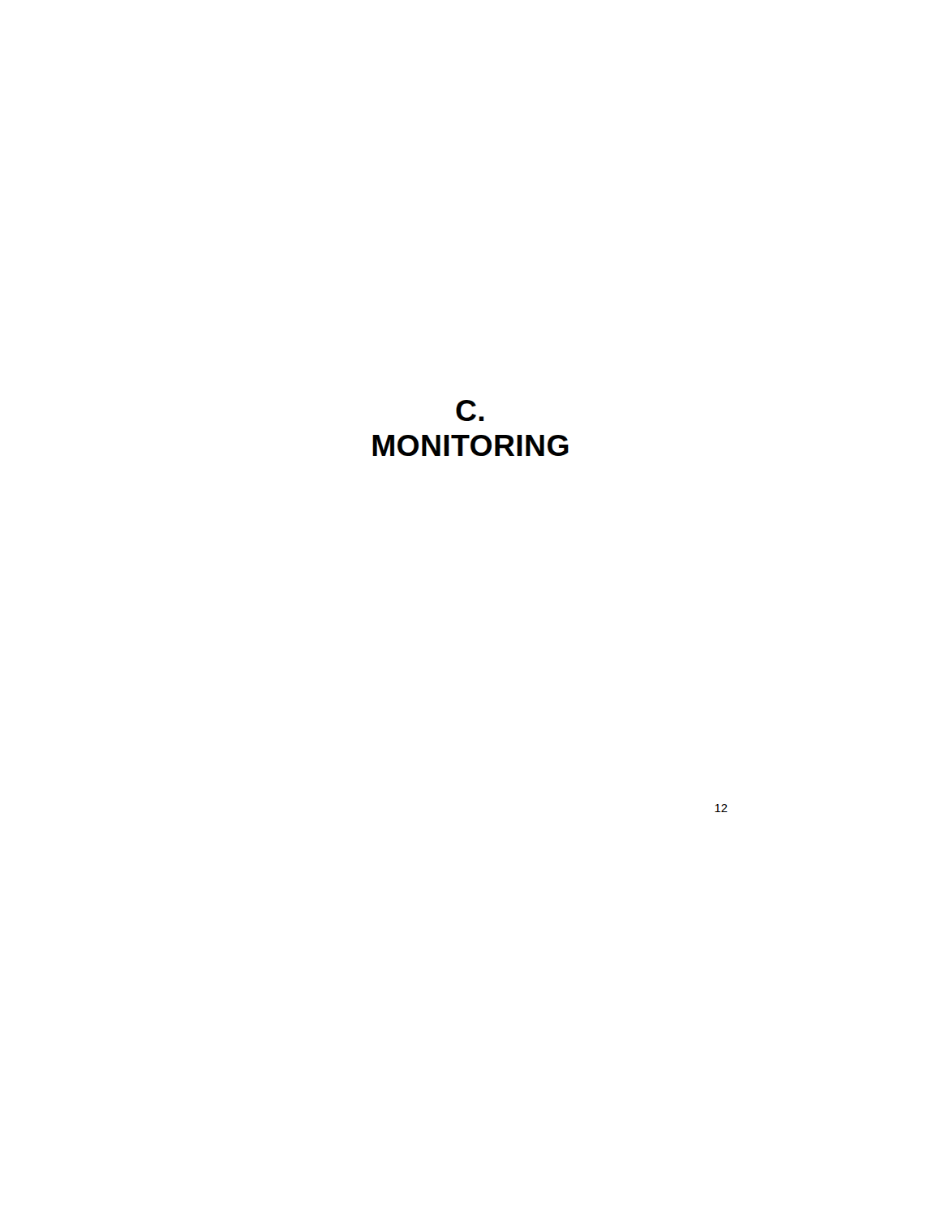C. MONITORING
12